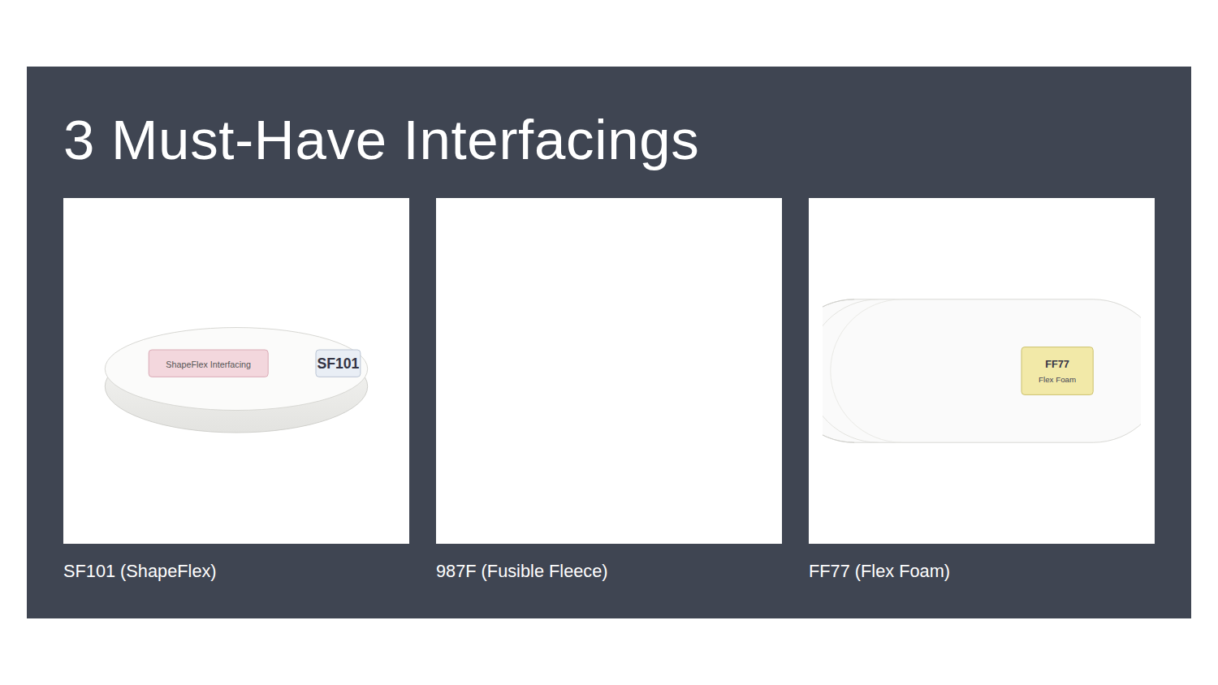3 Must-Have Interfacings
SF101 (ShapeFlex)
987F (Fusible Fleece)
FF77 (Flex Foam)